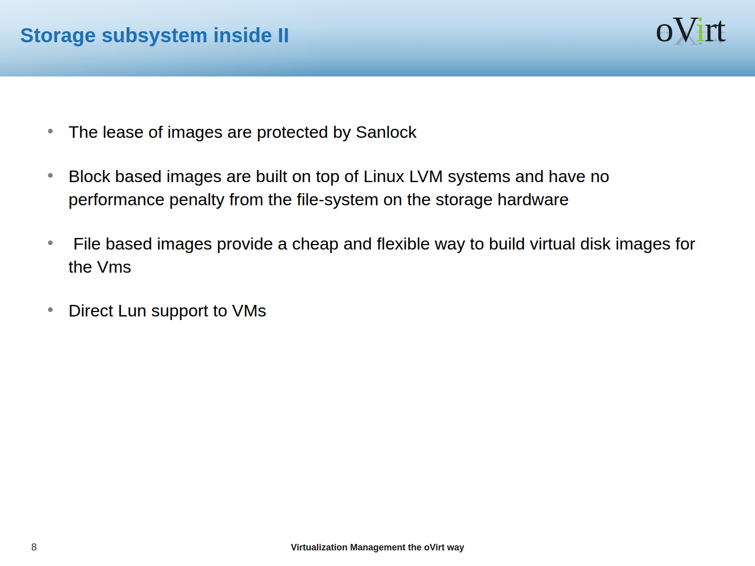Storage subsystem inside II
oVirt
oVirt
The lease of images are protected by Sanlock
Block based images are built on top of Linux LVM systems and have no performance penalty from the file-system on the storage hardware
File based images provide a cheap and flexible way to build virtual disk images for the Vms
Direct Lun support to VMs
8
Virtualization Management the oVirt way